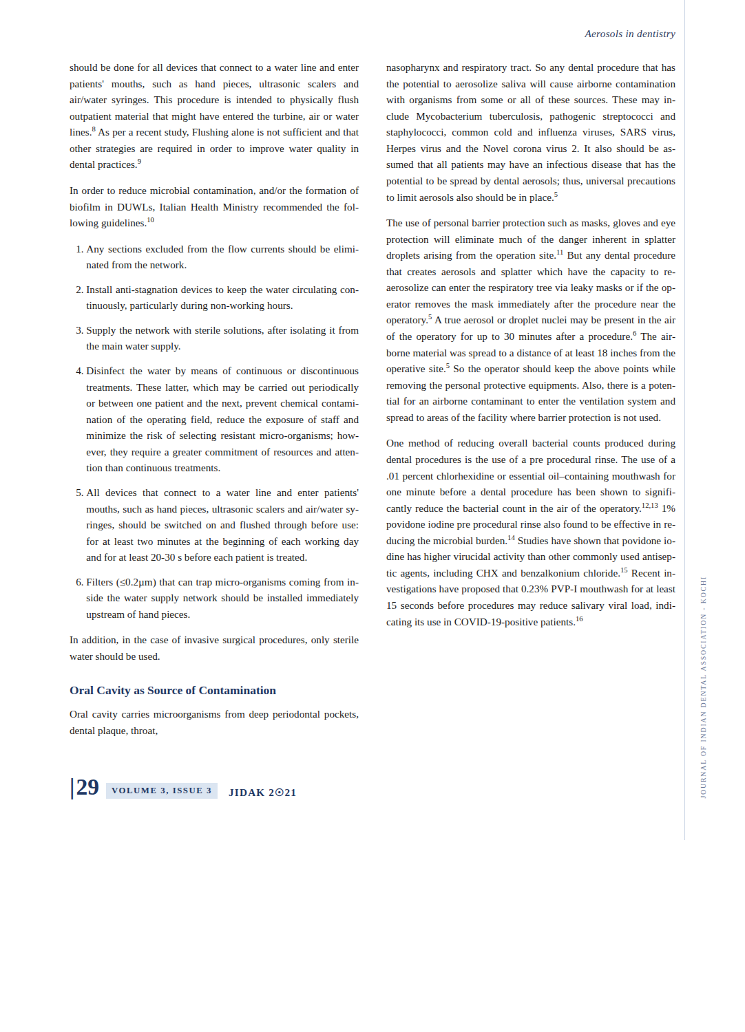Aerosols in dentistry
should be done for all devices that connect to a water line and enter patients' mouths, such as hand pieces, ultrasonic scalers and air/water syringes. This procedure is intended to physically flush outpatient material that might have entered the turbine, air or water lines.8 As per a recent study, Flushing alone is not sufficient and that other strategies are required in order to improve water quality in dental practices.9
In order to reduce microbial contamination, and/or the formation of biofilm in DUWLs, Italian Health Ministry recommended the following guidelines.10
Any sections excluded from the flow currents should be eliminated from the network.
Install anti-stagnation devices to keep the water circulating continuously, particularly during non-working hours.
Supply the network with sterile solutions, after isolating it from the main water supply.
Disinfect the water by means of continuous or discontinuous treatments. These latter, which may be carried out periodically or between one patient and the next, prevent chemical contamination of the operating field, reduce the exposure of staff and minimize the risk of selecting resistant micro-organisms; however, they require a greater commitment of resources and attention than continuous treatments.
All devices that connect to a water line and enter patients' mouths, such as hand pieces, ultrasonic scalers and air/water syringes, should be switched on and flushed through before use: for at least two minutes at the beginning of each working day and for at least 20-30 s before each patient is treated.
Filters (≤0.2µm) that can trap micro-organisms coming from inside the water supply network should be installed immediately upstream of hand pieces.
In addition, in the case of invasive surgical procedures, only sterile water should be used.
Oral Cavity as Source of Contamination
Oral cavity carries microorganisms from deep periodontal pockets, dental plaque, throat,
nasopharynx and respiratory tract. So any dental procedure that has the potential to aerosolize saliva will cause airborne contamination with organisms from some or all of these sources. These may include Mycobacterium tuberculosis, pathogenic streptococci and staphylococci, common cold and influenza viruses, SARS virus, Herpes virus and the Novel corona virus 2. It also should be assumed that all patients may have an infectious disease that has the potential to be spread by dental aerosols; thus, universal precautions to limit aerosols also should be in place.5
The use of personal barrier protection such as masks, gloves and eye protection will eliminate much of the danger inherent in splatter droplets arising from the operation site.11 But any dental procedure that creates aerosols and splatter which have the capacity to re-aerosolize can enter the respiratory tree via leaky masks or if the operator removes the mask immediately after the procedure near the operatory.5 A true aerosol or droplet nuclei may be present in the air of the operatory for up to 30 minutes after a procedure.6 The airborne material was spread to a distance of at least 18 inches from the operative site.5 So the operator should keep the above points while removing the personal protective equipments. Also, there is a potential for an airborne contaminant to enter the ventilation system and spread to areas of the facility where barrier protection is not used.
One method of reducing overall bacterial counts produced during dental procedures is the use of a pre procedural rinse. The use of a .01 percent chlorhexidine or essential oil–containing mouthwash for one minute before a dental procedure has been shown to significantly reduce the bacterial count in the air of the operatory.12,13 1% povidone iodine pre procedural rinse also found to be effective in reducing the microbial burden.14 Studies have shown that povidone iodine has higher virucidal activity than other commonly used antiseptic agents, including CHX and benzalkonium chloride.15 Recent investigations have proposed that 0.23% PVP-I mouthwash for at least 15 seconds before procedures may reduce salivary viral load, indicating its use in COVID-19-positive patients.16
|29 VOLUME 3, ISSUE 3 JIDAK 2☉21
Journal of Indian Dental Association - Kochi